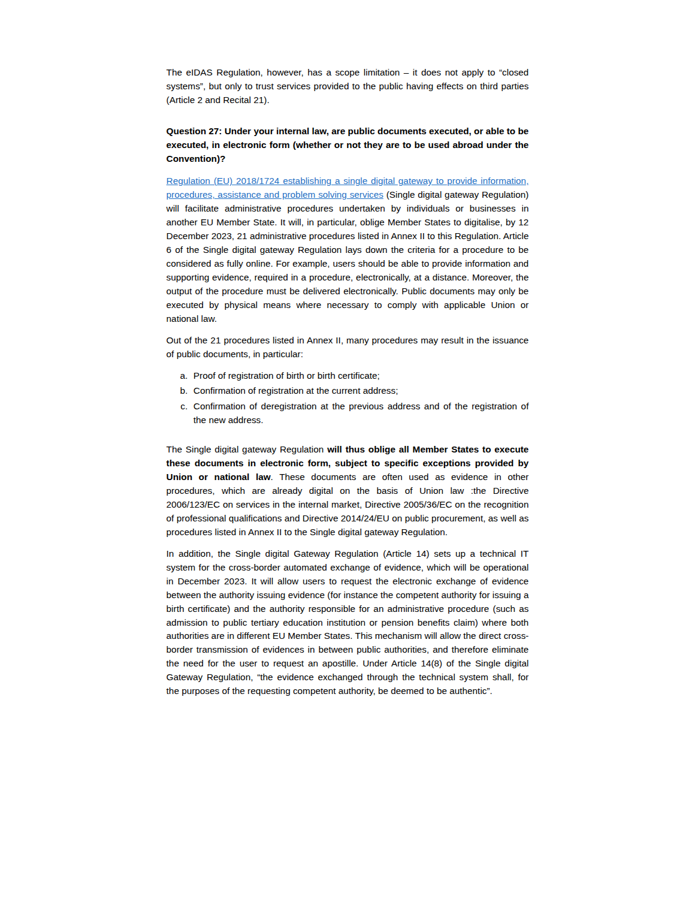The eIDAS Regulation, however, has a scope limitation – it does not apply to “closed systems”, but only to trust services provided to the public having effects on third parties (Article 2 and Recital 21).
Question 27: Under your internal law, are public documents executed, or able to be executed, in electronic form (whether or not they are to be used abroad under the Convention)?
Regulation (EU) 2018/1724 establishing a single digital gateway to provide information, procedures, assistance and problem solving services (Single digital gateway Regulation) will facilitate administrative procedures undertaken by individuals or businesses in another EU Member State. It will, in particular, oblige Member States to digitalise, by 12 December 2023, 21 administrative procedures listed in Annex II to this Regulation. Article 6 of the Single digital gateway Regulation lays down the criteria for a procedure to be considered as fully online. For example, users should be able to provide information and supporting evidence, required in a procedure, electronically, at a distance. Moreover, the output of the procedure must be delivered electronically. Public documents may only be executed by physical means where necessary to comply with applicable Union or national law.
Out of the 21 procedures listed in Annex II, many procedures may result in the issuance of public documents, in particular:
Proof of registration of birth or birth certificate;
Confirmation of registration at the current address;
Confirmation of deregistration at the previous address and of the registration of the new address.
The Single digital gateway Regulation will thus oblige all Member States to execute these documents in electronic form, subject to specific exceptions provided by Union or national law. These documents are often used as evidence in other procedures, which are already digital on the basis of Union law :the Directive 2006/123/EC on services in the internal market, Directive 2005/36/EC on the recognition of professional qualifications and Directive 2014/24/EU on public procurement, as well as procedures listed in Annex II to the Single digital gateway Regulation.
In addition, the Single digital Gateway Regulation (Article 14) sets up a technical IT system for the cross-border automated exchange of evidence, which will be operational in December 2023. It will allow users to request the electronic exchange of evidence between the authority issuing evidence (for instance the competent authority for issuing a birth certificate) and the authority responsible for an administrative procedure (such as admission to public tertiary education institution or pension benefits claim) where both authorities are in different EU Member States. This mechanism will allow the direct cross-border transmission of evidences in between public authorities, and therefore eliminate the need for the user to request an apostille. Under Article 14(8) of the Single digital Gateway Regulation, “the evidence exchanged through the technical system shall, for the purposes of the requesting competent authority, be deemed to be authentic”.